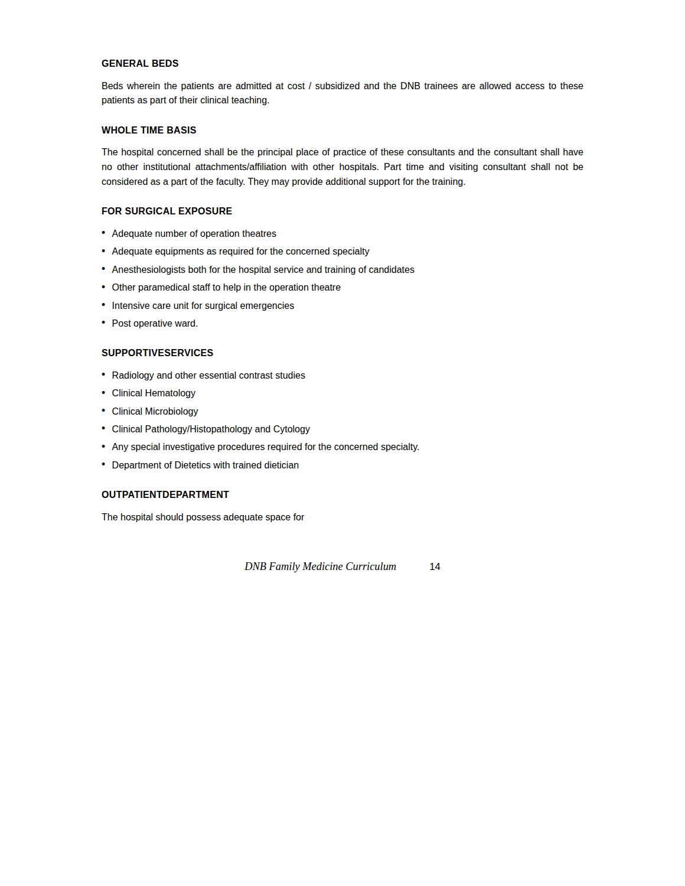GENERAL BEDS
Beds wherein the patients are admitted at cost / subsidized and the DNB trainees are allowed access to these patients as part of their clinical teaching.
WHOLE TIME BASIS
The hospital concerned shall be the principal place of practice of these consultants and the consultant shall have no other institutional attachments/affiliation with other hospitals. Part time and visiting consultant shall not be considered as a part of the faculty. They may provide additional support for the training.
FOR SURGICAL EXPOSURE
Adequate number of operation theatres
Adequate equipments as required for the concerned specialty
Anesthesiologists both for the hospital service and training of candidates
Other paramedical staff to help in the operation theatre
Intensive care unit for surgical emergencies
Post operative ward.
SUPPORTIVESERVICES
Radiology and other essential contrast studies
Clinical Hematology
Clinical Microbiology
Clinical Pathology/Histopathology and Cytology
Any special investigative procedures required for the concerned specialty.
Department of Dietetics with trained dietician
OUTPATIENTDEPARTMENT
The hospital should possess adequate space for
DNB Family Medicine Curriculum 14